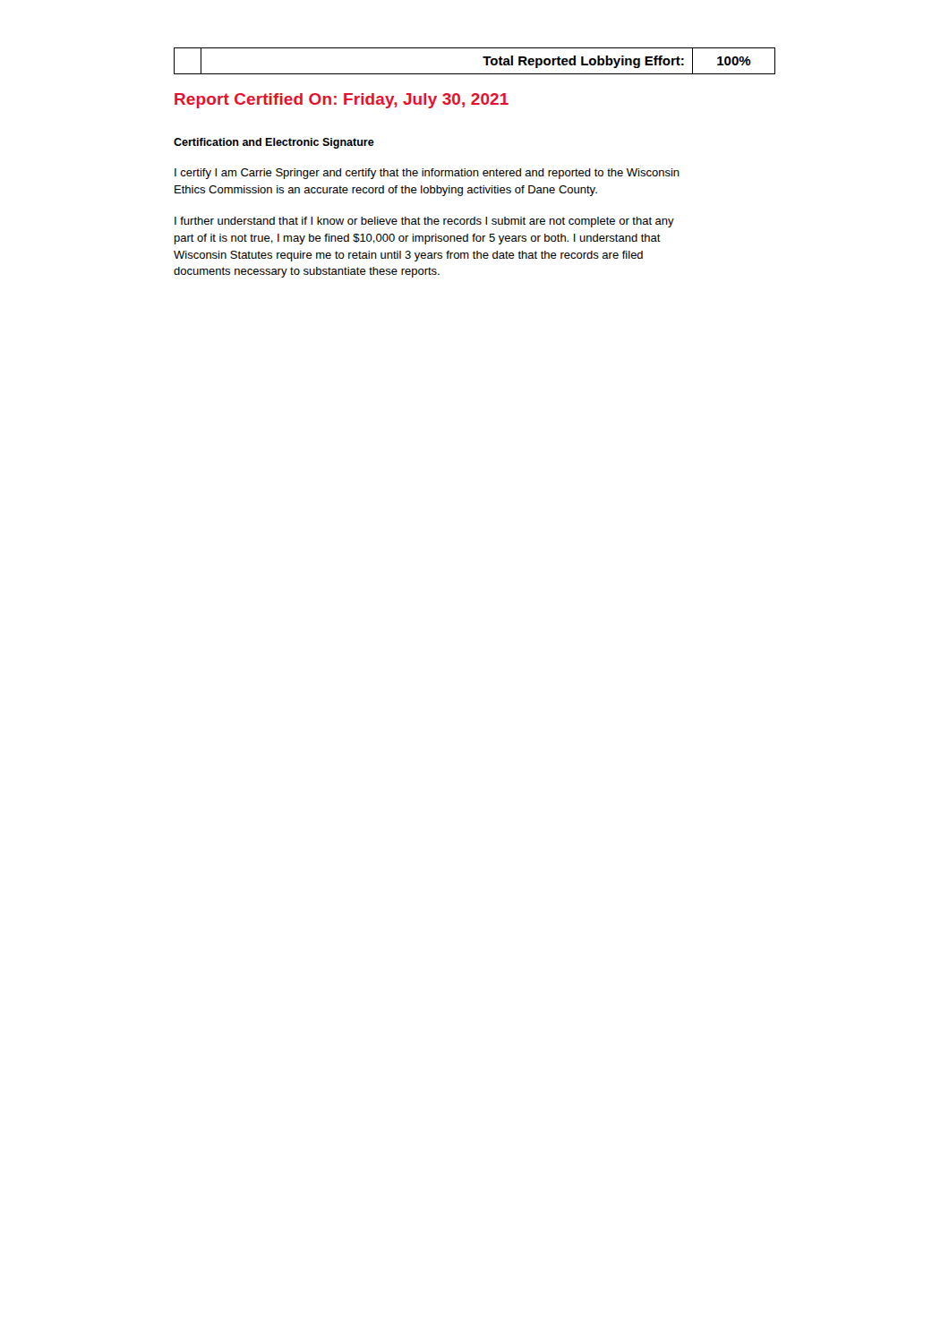Total Reported Lobbying Effort:
100%
Report Certified On: Friday, July 30, 2021
Certification and Electronic Signature
I certify I am Carrie Springer and certify that the information entered and reported to the Wisconsin Ethics Commission is an accurate record of the lobbying activities of Dane County.
I further understand that if I know or believe that the records I submit are not complete or that any part of it is not true, I may be fined $10,000 or imprisoned for 5 years or both. I understand that Wisconsin Statutes require me to retain until 3 years from the date that the records are filed documents necessary to substantiate these reports.